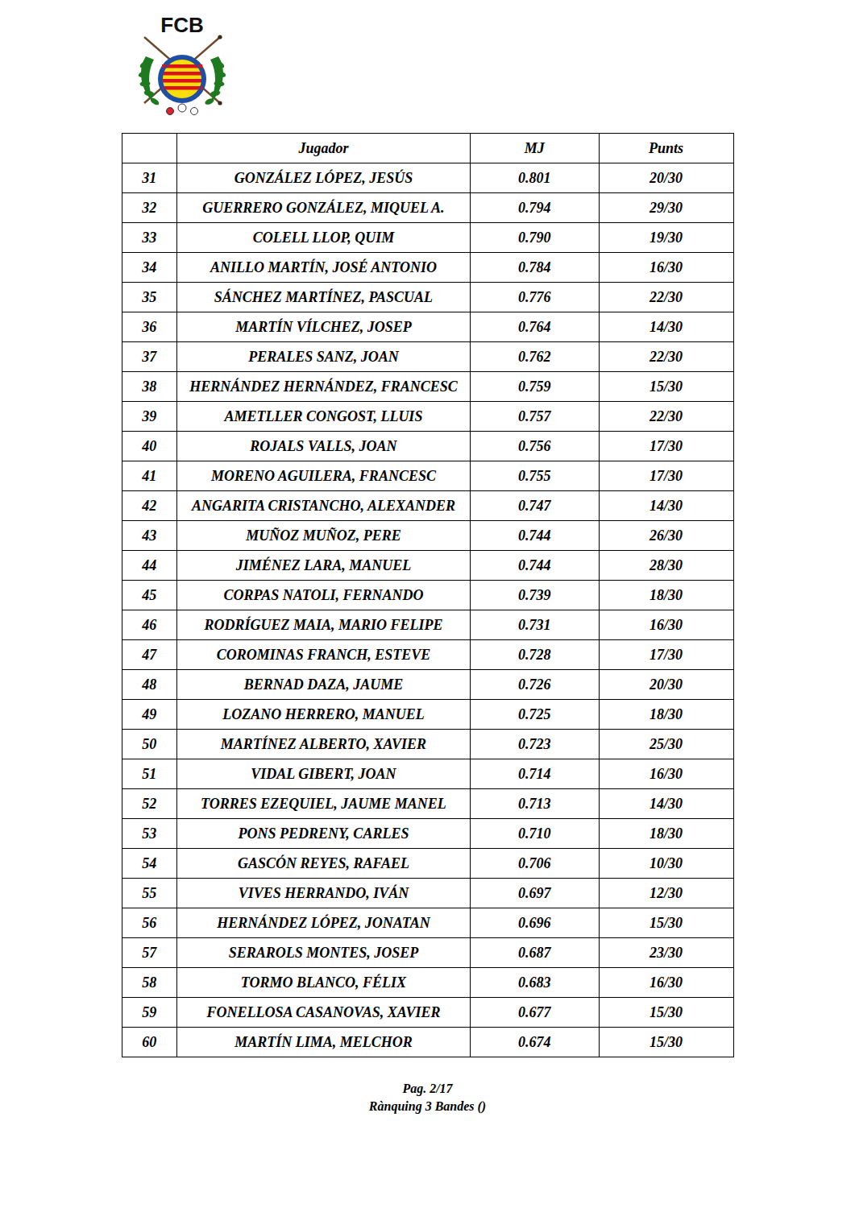FCB
| | Jugador | MJ | Punts |
| --- | --- | --- | --- |
| 31 | GONZÁLEZ LÓPEZ, JESÚS | 0.801 | 20/30 |
| 32 | GUERRERO GONZÁLEZ, MIQUEL A. | 0.794 | 29/30 |
| 33 | COLELL LLOP, QUIM | 0.790 | 19/30 |
| 34 | ANILLO MARTÍN, JOSÉ ANTONIO | 0.784 | 16/30 |
| 35 | SÁNCHEZ MARTÍNEZ, PASCUAL | 0.776 | 22/30 |
| 36 | MARTÍN VÍLCHEZ, JOSEP | 0.764 | 14/30 |
| 37 | PERALES SANZ, JOAN | 0.762 | 22/30 |
| 38 | HERNÁNDEZ HERNÁNDEZ, FRANCESC | 0.759 | 15/30 |
| 39 | AMETLLER CONGOST, LLUIS | 0.757 | 22/30 |
| 40 | ROJALS VALLS, JOAN | 0.756 | 17/30 |
| 41 | MORENO AGUILERA, FRANCESC | 0.755 | 17/30 |
| 42 | ANGARITA CRISTANCHO, ALEXANDER | 0.747 | 14/30 |
| 43 | MUÑOZ MUÑOZ, PERE | 0.744 | 26/30 |
| 44 | JIMÉNEZ LARA, MANUEL | 0.744 | 28/30 |
| 45 | CORPAS NATOLI, FERNANDO | 0.739 | 18/30 |
| 46 | RODRÍGUEZ MAIA, MARIO FELIPE | 0.731 | 16/30 |
| 47 | COROMINAS FRANCH, ESTEVE | 0.728 | 17/30 |
| 48 | BERNAD DAZA, JAUME | 0.726 | 20/30 |
| 49 | LOZANO HERRERO, MANUEL | 0.725 | 18/30 |
| 50 | MARTÍNEZ ALBERTO, XAVIER | 0.723 | 25/30 |
| 51 | VIDAL GIBERT, JOAN | 0.714 | 16/30 |
| 52 | TORRES EZEQUIEL, JAUME MANEL | 0.713 | 14/30 |
| 53 | PONS PEDRENY, CARLES | 0.710 | 18/30 |
| 54 | GASCÓN REYES, RAFAEL | 0.706 | 10/30 |
| 55 | VIVES HERRANDO, IVÁN | 0.697 | 12/30 |
| 56 | HERNÁNDEZ LÓPEZ, JONATAN | 0.696 | 15/30 |
| 57 | SERAROLS MONTES, JOSEP | 0.687 | 23/30 |
| 58 | TORMO BLANCO, FÉLIX | 0.683 | 16/30 |
| 59 | FONELLOSA CASANOVAS, XAVIER | 0.677 | 15/30 |
| 60 | MARTÍN LIMA, MELCHOR | 0.674 | 15/30 |
Pag. 2/17
Rànquing 3 Bandes ()